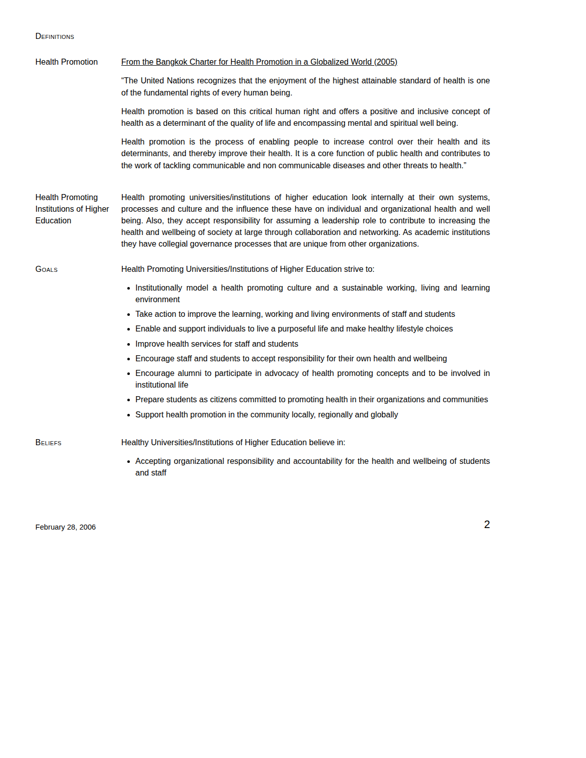Definitions
Health Promotion
From the Bangkok Charter for Health Promotion in a Globalized World (2005)
“The United Nations recognizes that the enjoyment of the highest attainable standard of health is one of the fundamental rights of every human being.
Health promotion is based on this critical human right and offers a positive and inclusive concept of health as a determinant of the quality of life and encompassing mental and spiritual well being.
Health promotion is the process of enabling people to increase control over their health and its determinants, and thereby improve their health. It is a core function of public health and contributes to the work of tackling communicable and non communicable diseases and other threats to health.”
Health Promoting Institutions of Higher Education
Health promoting universities/institutions of higher education look internally at their own systems, processes and culture and the influence these have on individual and organizational health and well being. Also, they accept responsibility for assuming a leadership role to contribute to increasing the health and wellbeing of society at large through collaboration and networking. As academic institutions they have collegial governance processes that are unique from other organizations.
Goals
Health Promoting Universities/Institutions of Higher Education strive to:
Institutionally model a health promoting culture and a sustainable working, living and learning environment
Take action to improve the learning, working and living environments of staff and students
Enable and support individuals to live a purposeful life and make healthy lifestyle choices
Improve health services for staff and students
Encourage staff and students to accept responsibility for their own health and wellbeing
Encourage alumni to participate in advocacy of health promoting concepts and to be involved in institutional life
Prepare students as citizens committed to promoting health in their organizations and communities
Support health promotion in the community locally, regionally and globally
Beliefs
Healthy Universities/Institutions of Higher Education believe in:
Accepting organizational responsibility and accountability for the health and wellbeing of students and staff
February 28, 2006
2